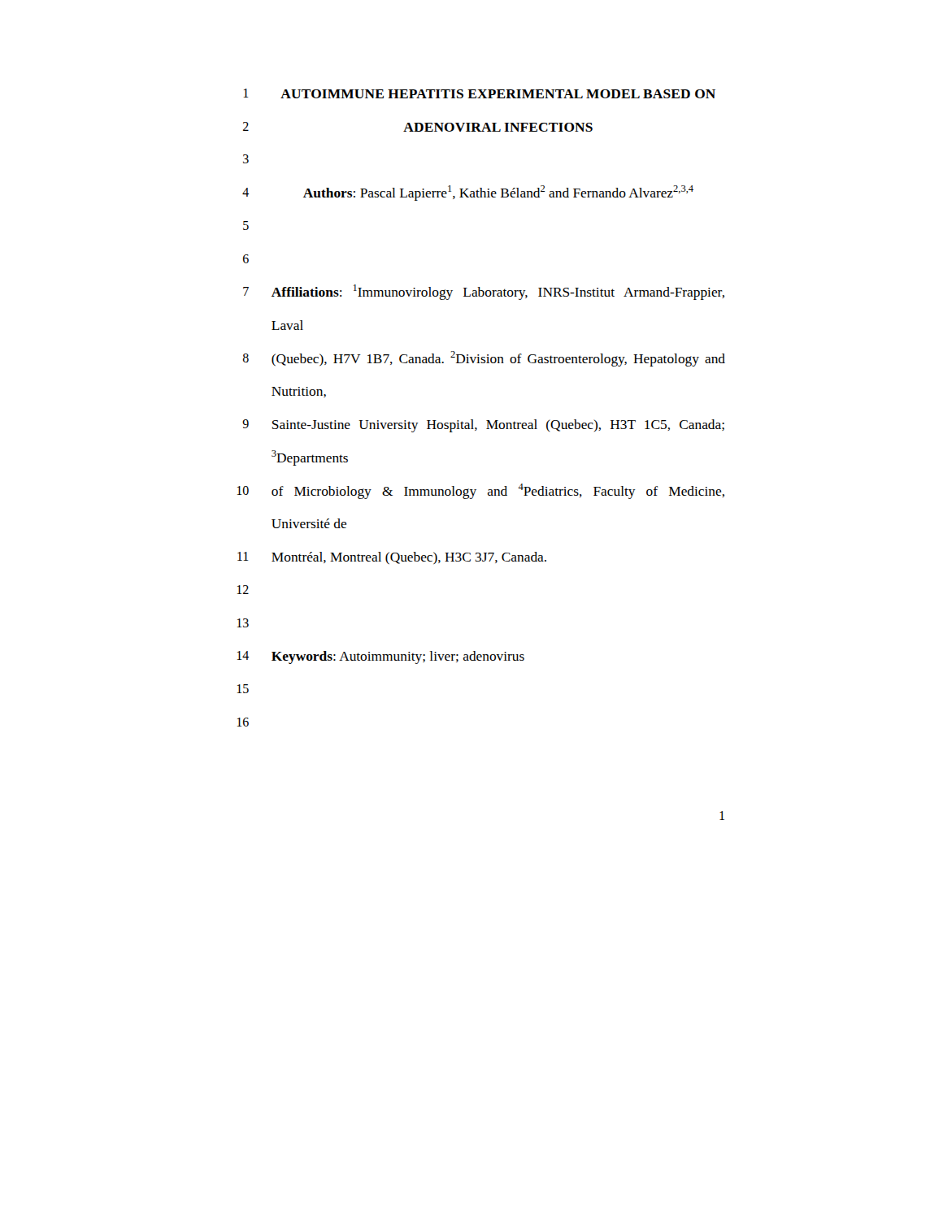1
AUTOIMMUNE HEPATITIS EXPERIMENTAL MODEL BASED ON
2
ADENOVIRAL INFECTIONS
3
4
Authors: Pascal Lapierre1, Kathie Béland2 and Fernando Alvarez2,3,4
5
6
7
Affiliations: 1Immunovirology Laboratory, INRS-Institut Armand-Frappier, Laval
8
(Quebec), H7V 1B7, Canada. 2Division of Gastroenterology, Hepatology and Nutrition,
9
Sainte-Justine University Hospital, Montreal (Quebec), H3T 1C5, Canada; 3Departments
10
of Microbiology & Immunology and 4Pediatrics, Faculty of Medicine, Université de
11
Montréal, Montreal (Quebec), H3C 3J7, Canada.
12
13
14
Keywords: Autoimmunity; liver; adenovirus
15
16
1